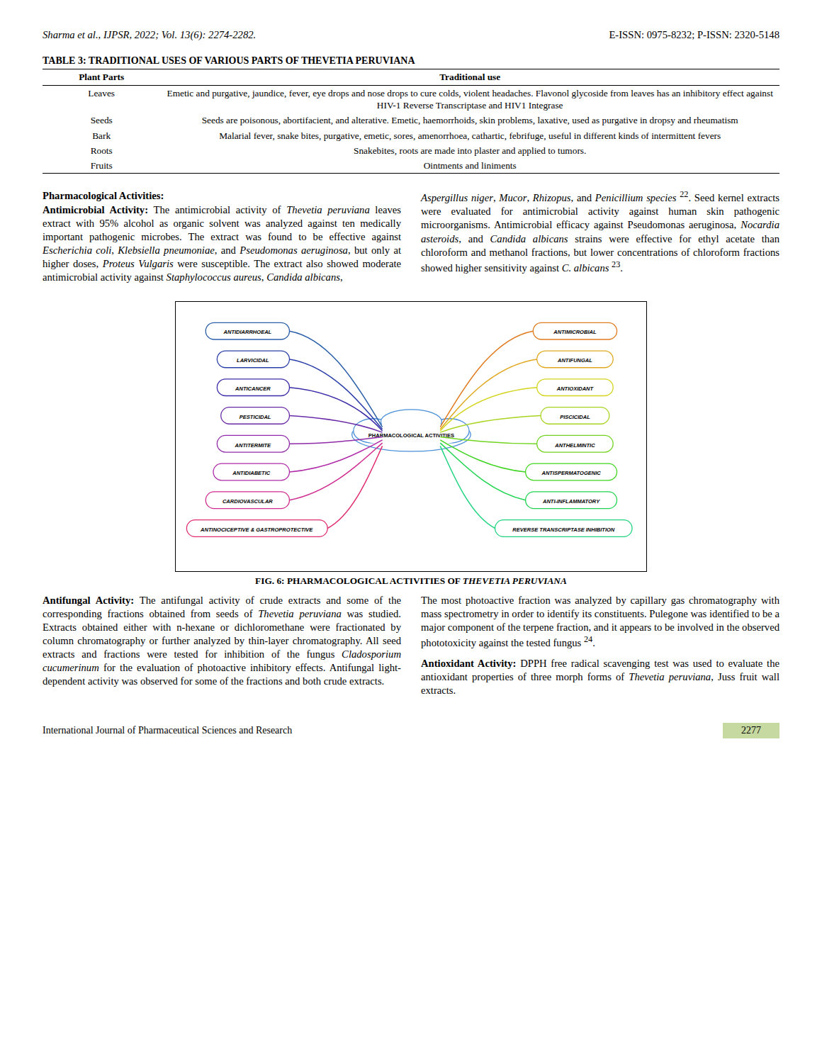Sharma et al., IJPSR, 2022; Vol. 13(6): 2274-2282.
E-ISSN: 0975-8232; P-ISSN: 2320-5148
TABLE 3: TRADITIONAL USES OF VARIOUS PARTS OF THEVETIA PERUVIANA
| Plant Parts | Traditional use |
| --- | --- |
| Leaves | Emetic and purgative, jaundice, fever, eye drops and nose drops to cure colds, violent headaches. Flavonol glycoside from leaves has an inhibitory effect against HIV-1 Reverse Transcriptase and HIV1 Integrase |
| Seeds | Seeds are poisonous, abortifacient, and alterative. Emetic, haemorrhoids, skin problems, laxative, used as purgative in dropsy and rheumatism |
| Bark | Malarial fever, snake bites, purgative, emetic, sores, amenorrhoea, cathartic, febrifuge, useful in different kinds of intermittent fevers |
| Roots | Snakebites, roots are made into plaster and applied to tumors. |
| Fruits | Ointments and liniments |
Pharmacological Activities:
Antimicrobial Activity: The antimicrobial activity of Thevetia peruviana leaves extract with 95% alcohol as organic solvent was analyzed against ten medically important pathogenic microbes. The extract was found to be effective against Escherichia coli, Klebsiella pneumoniae, and Pseudomonas aeruginosa, but only at higher doses, Proteus Vulgaris were susceptible. The extract also showed moderate antimicrobial activity against Staphylococcus aureus, Candida albicans,
Aspergillus niger, Mucor, Rhizopus, and Penicillium species 22. Seed kernel extracts were evaluated for antimicrobial activity against human skin pathogenic microorganisms. Antimicrobial efficacy against Pseudomonas aeruginosa, Nocardia asteroids, and Candida albicans strains were effective for ethyl acetate than chloroform and methanol fractions, but lower concentrations of chloroform fractions showed higher sensitivity against C. albicans 23.
PHARMACOLOGICAL ACTIVITIES ANTIDIARRHOEAL LARVICIDAL ANTICANCER PESTICIDAL ANTITERMITE ANTIDIABETIC CARDIOVASCULAR ANTINOCICEPTIVE & GASTROPROTECTIVE ANTIMICROBIAL ANTIFUNGAL ANTIOXIDANT PISCICIDAL ANTHELMINTIC ANTISPERMATOGENIC ANTI-INFLAMMATORY REVERSE TRANSCRIPTASE INHIBITION
FIG. 6: PHARMACOLOGICAL ACTIVITIES OF THEVETIA PERUVIANA
Antifungal Activity: The antifungal activity of crude extracts and some of the corresponding fractions obtained from seeds of Thevetia peruviana was studied. Extracts obtained either with n-hexane or dichloromethane were fractionated by column chromatography or further analyzed by thin-layer chromatography. All seed extracts and fractions were tested for inhibition of the fungus Cladosporium cucumerinum for the evaluation of photoactive inhibitory effects. Antifungal light-dependent activity was observed for some of the fractions and both crude extracts.
The most photoactive fraction was analyzed by capillary gas chromatography with mass spectrometry in order to identify its constituents. Pulegone was identified to be a major component of the terpene fraction, and it appears to be involved in the observed phototoxicity against the tested fungus 24.
Antioxidant Activity: DPPH free radical scavenging test was used to evaluate the antioxidant properties of three morph forms of Thevetia peruviana, Juss fruit wall extracts.
International Journal of Pharmaceutical Sciences and Research
2277